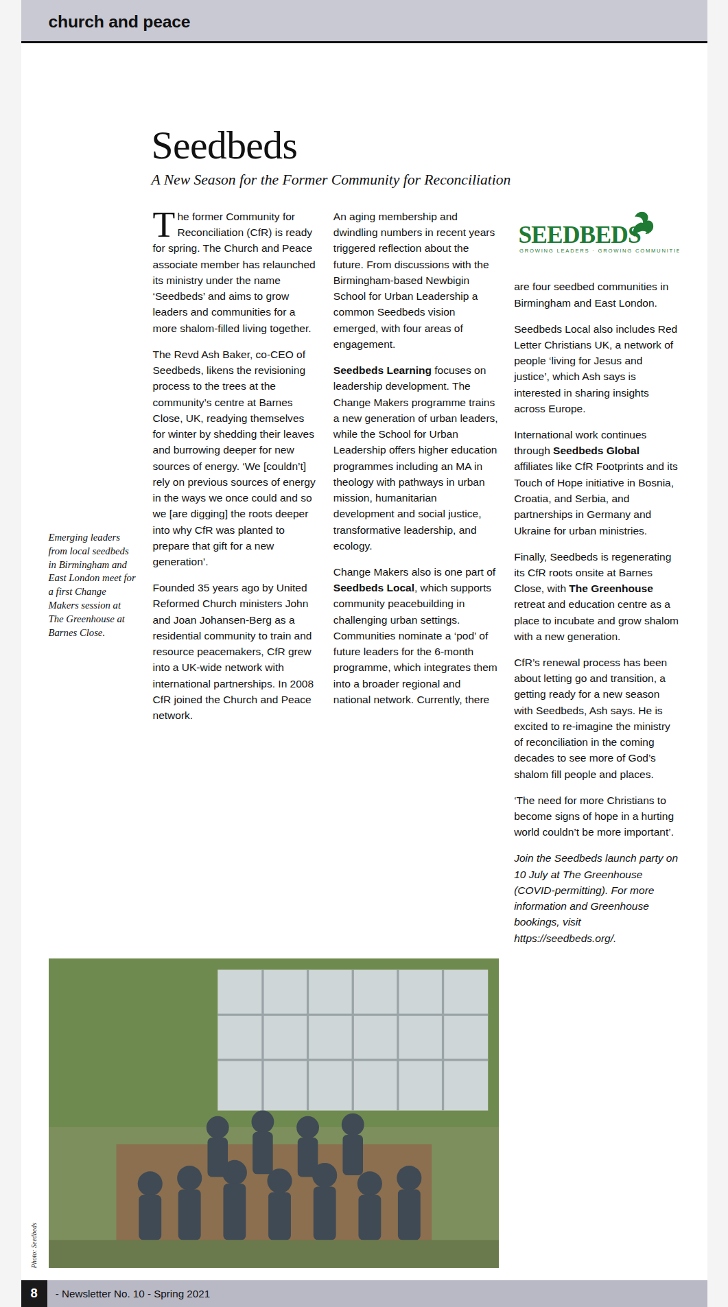church and peace
Seedbeds
A New Season for the Former Community for Reconciliation
Emerging leaders from local seedbeds in Birmingham and East London meet for a first Change Makers session at The Greenhouse at Barnes Close.
The former Community for Reconciliation (CfR) is ready for spring. The Church and Peace associate member has relaunched its ministry under the name ‘Seedbeds’ and aims to grow leaders and communities for a more shalom-filled living together.
The Revd Ash Baker, co-CEO of Seedbeds, likens the revisioning process to the trees at the community’s centre at Barnes Close, UK, readying themselves for winter by shedding their leaves and burrowing deeper for new sources of energy. ‘We [couldn’t] rely on previous sources of energy in the ways we once could and so we [are digging] the roots deeper into why CfR was planted to prepare that gift for a new generation’.
Founded 35 years ago by United Reformed Church ministers John and Joan Johansen-Berg as a residential community to train and resource peacemakers, CfR grew into a UK-wide network with international partnerships. In 2008 CfR joined the Church and Peace network.
An aging membership and dwindling numbers in recent years triggered reflection about the future. From discussions with the Birmingham-based Newbigin School for Urban Leadership a common Seedbeds vision emerged, with four areas of engagement.
Seedbeds Learning focuses on leadership development. The Change Makers programme trains a new generation of urban leaders, while the School for Urban Leadership offers higher education programmes including an MA in theology with pathways in urban mission, humanitarian development and social justice, transformative leadership, and ecology.
Change Makers also is one part of Seedbeds Local, which supports community peacebuilding in challenging urban settings. Communities nominate a ‘pod’ of future leaders for the 6-month programme, which integrates them into a broader regional and national network. Currently, there
SEEDBEDS GROWING LEADERS · GROWING COMMUNITIES
are four seedbed communities in Birmingham and East London.
Seedbeds Local also includes Red Letter Christians UK, a network of people ‘living for Jesus and justice’, which Ash says is interested in sharing insights across Europe.
International work continues through Seedbeds Global affiliates like CfR Footprints and its Touch of Hope initiative in Bosnia, Croatia, and Serbia, and partnerships in Germany and Ukraine for urban ministries.
Finally, Seedbeds is regenerating its CfR roots onsite at Barnes Close, with The Greenhouse retreat and education centre as a place to incubate and grow shalom with a new generation.
CfR’s renewal process has been about letting go and transition, a getting ready for a new season with Seedbeds, Ash says. He is excited to re-imagine the ministry of reconciliation in the coming decades to see more of God’s shalom fill people and places.
‘The need for more Christians to become signs of hope in a hurting world couldn’t be more important’.
Join the Seedbeds launch party on 10 July at The Greenhouse (COVID-permitting). For more information and Greenhouse bookings, visit https://seedbeds.org/.
Photo: Seedbeds
8
- Newsletter No. 10 - Spring 2021